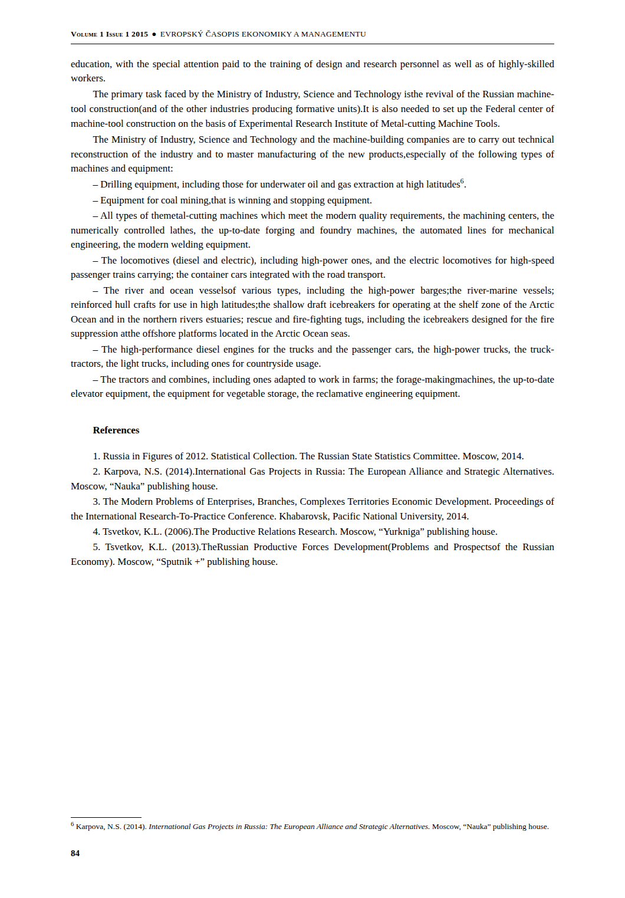Volume 1 Issue 1 2015●EVROPSKÝ ČASOPIS EKONOMIKY A MANAGEMENTU
education, with the special attention paid to the training of design and research personnel as well as of highly-skilled workers.
The primary task faced by the Ministry of Industry, Science and Technology isthe revival of the Russian machine-tool construction(and of the other industries producing formative units).It is also needed to set up the Federal center of machine-tool construction on the basis of Experimental Research Institute of Metal-cutting Machine Tools.
The Ministry of Industry, Science and Technology and the machine-building companies are to carry out technical reconstruction of the industry and to master manufacturing of the new products,especially of the following types of machines and equipment:
Drilling equipment, including those for underwater oil and gas extraction at high latitudes6.
Equipment for coal mining,that is winning and stopping equipment.
All types of themetal-cutting machines which meet the modern quality requirements, the machining centers, the numerically controlled lathes, the up-to-date forging and foundry machines, the automated lines for mechanical engineering, the modern welding equipment.
The locomotives (diesel and electric), including high-power ones, and the electric locomotives for high-speed passenger trains carrying; the container cars integrated with the road transport.
The river and ocean vesselsof various types, including the high-power barges;the river-marine vessels; reinforced hull crafts for use in high latitudes;the shallow draft icebreakers for operating at the shelf zone of the Arctic Ocean and in the northern rivers estuaries; rescue and fire-fighting tugs, including the icebreakers designed for the fire suppression atthe offshore platforms located in the Arctic Ocean seas.
The high-performance diesel engines for the trucks and the passenger cars, the high-power trucks, the truck-tractors, the light trucks, including ones for countryside usage.
The tractors and combines, including ones adapted to work in farms; the forage-makingmachines, the up-to-date elevator equipment, the equipment for vegetable storage, the reclamative engineering equipment.
References
Russia in Figures of 2012. Statistical Collection. The Russian State Statistics Committee. Moscow, 2014.
Karpova, N.S. (2014).International Gas Projects in Russia: The European Alliance and Strategic Alternatives. Moscow, “Nauka” publishing house.
The Modern Problems of Enterprises, Branches, Complexes Territories Economic Development. Proceedings of the International Research-To-Practice Conference. Khabarovsk, Pacific National University, 2014.
Tsvetkov, K.L. (2006).The Productive Relations Research. Moscow, “Yurkniga” publishing house.
Tsvetkov, K.L. (2013).TheRussian Productive Forces Development(Problems and Prospectsof the Russian Economy). Moscow, “Sputnik +” publishing house.
6 Karpova, N.S. (2014). International Gas Projects in Russia: The European Alliance and Strategic Alternatives. Moscow, “Nauka” publishing house.
84